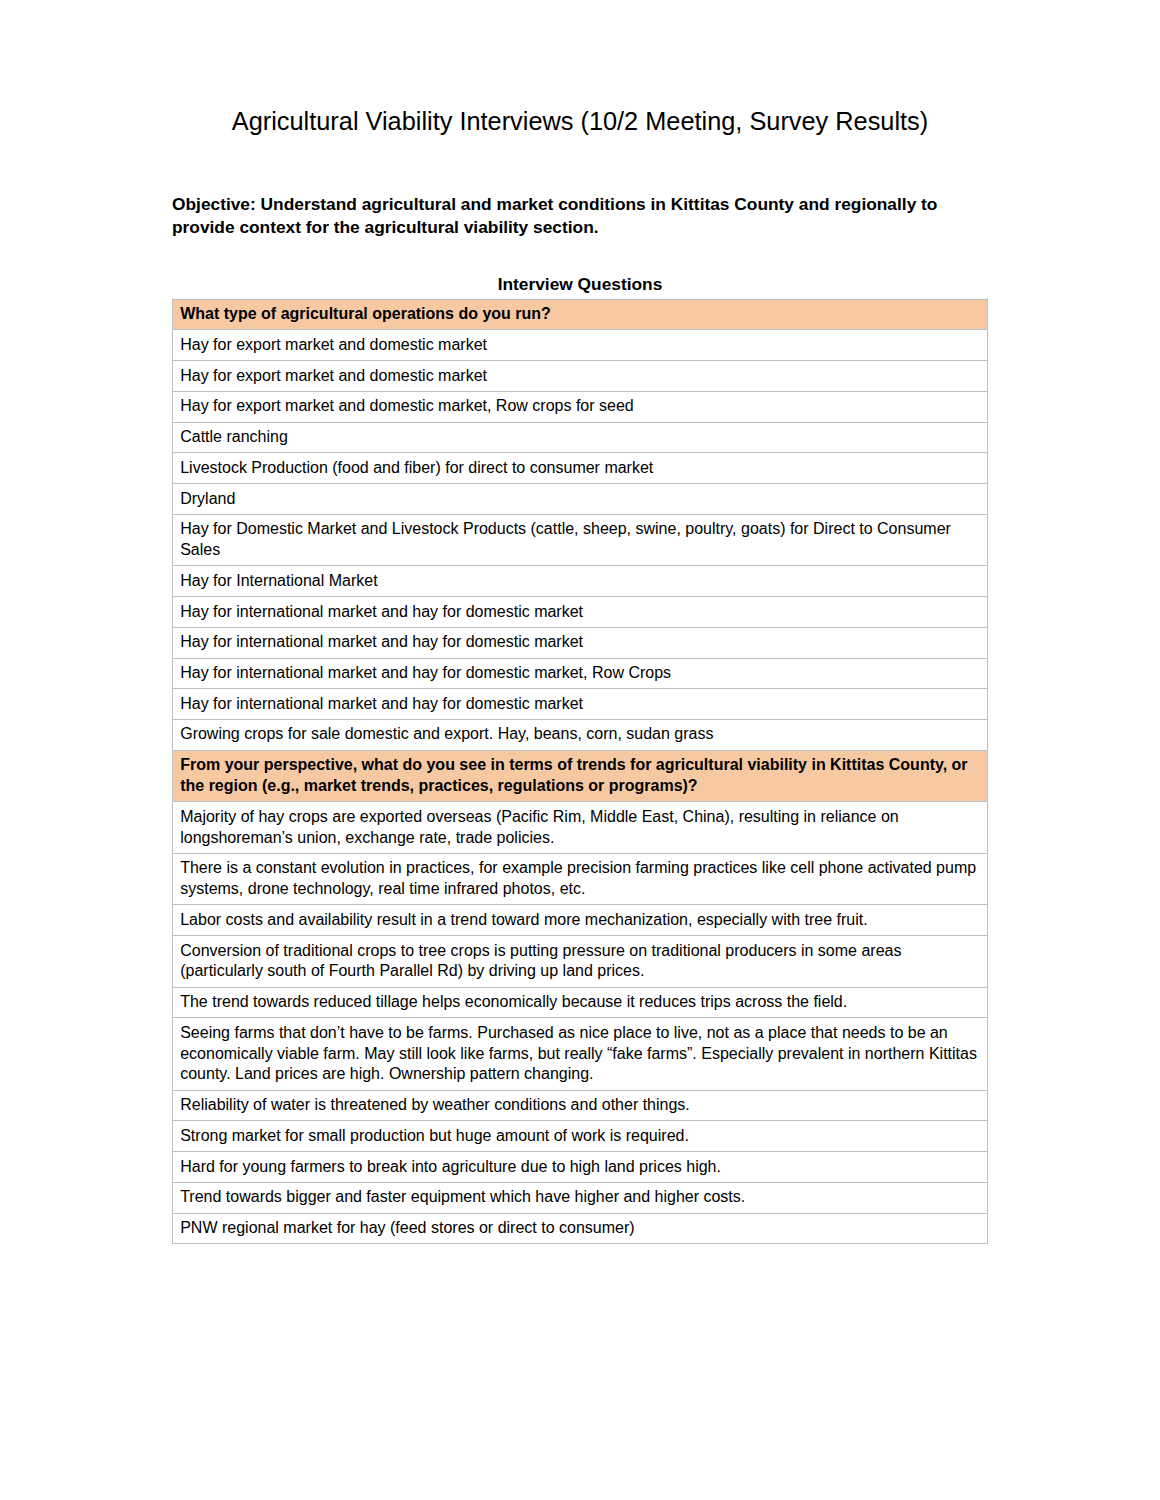Agricultural Viability Interviews (10/2 Meeting, Survey Results)
Objective: Understand agricultural and market conditions in Kittitas County and regionally to provide context for the agricultural viability section.
Interview Questions
| What type of agricultural operations do you run? |
| Hay for export market and domestic market |
| Hay for export market and domestic market |
| Hay for export market and domestic market, Row crops for seed |
| Cattle ranching |
| Livestock Production (food and fiber) for direct to consumer market |
| Dryland |
| Hay for Domestic Market and Livestock Products (cattle, sheep, swine, poultry, goats) for Direct to Consumer Sales |
| Hay for International Market |
| Hay for international market and hay for domestic market |
| Hay for international market and hay for domestic market |
| Hay for international market and hay for domestic market, Row Crops |
| Hay for international market and hay for domestic market |
| Growing crops for sale domestic and export. Hay, beans, corn, sudan grass |
| From your perspective, what do you see in terms of trends for agricultural viability in Kittitas County, or the region (e.g., market trends, practices, regulations or programs)? |
| Majority of hay crops are exported overseas (Pacific Rim, Middle East, China), resulting in reliance on longshoreman’s union, exchange rate, trade policies. |
| There is a constant evolution in practices, for example precision farming practices like cell phone activated pump systems, drone technology, real time infrared photos, etc. |
| Labor costs and availability result in a trend toward more mechanization, especially with tree fruit. |
| Conversion of traditional crops to tree crops is putting pressure on traditional producers in some areas (particularly south of Fourth Parallel Rd) by driving up land prices. |
| The trend towards reduced tillage helps economically because it reduces trips across the field. |
| Seeing farms that don’t have to be farms. Purchased as nice place to live, not as a place that needs to be an economically viable farm. May still look like farms, but really “fake farms”. Especially prevalent in northern Kittitas county. Land prices are high. Ownership pattern changing. |
| Reliability of water is threatened by weather conditions and other things. |
| Strong market for small production but huge amount of work is required. |
| Hard for young farmers to break into agriculture due to high land prices high. |
| Trend towards bigger and faster equipment which have higher and higher costs. |
| PNW regional market for hay (feed stores or direct to consumer) |